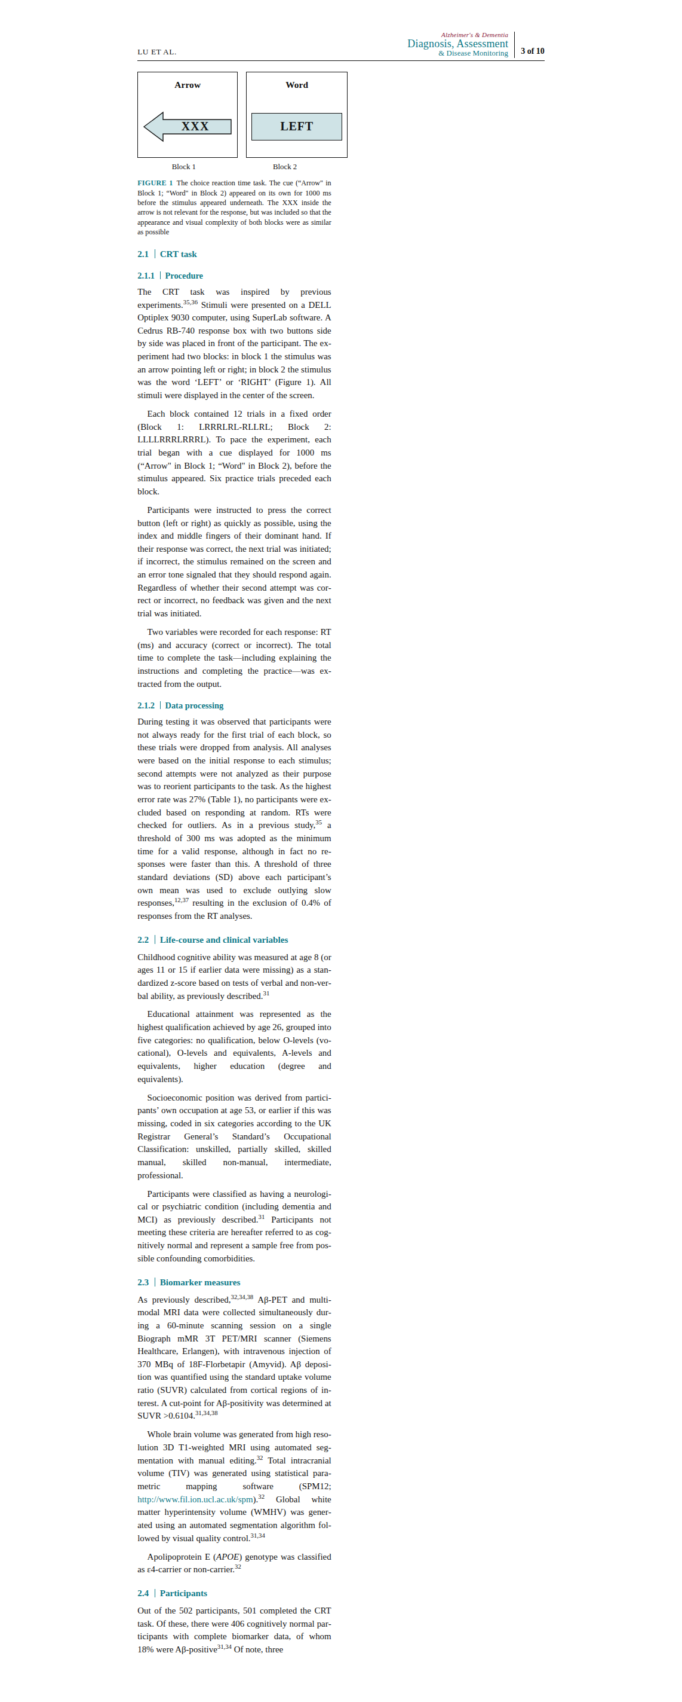LU ET AL.
Alzheimer's & Dementia
Diagnosis, Assessment
& Disease Monitoring
3 of 10
Arrow
XXX
Word
LEFT
Block 1
Block 2
FIGURE 1 The choice reaction time task. The cue (“Arrow" in Block 1; “Word" in Block 2) appeared on its own for 1000 ms before the stimulus appeared underneath. The XXX inside the arrow is not relevant for the response, but was included so that the appearance and visual complexity of both blocks were as similar as possible
2.1 CRT task
2.1.1 Procedure
The CRT task was inspired by previous experiments.35,36 Stimuli were presented on a DELL Optiplex 9030 computer, using SuperLab software. A Cedrus RB-740 response box with two buttons side by side was placed in front of the participant. The experiment had two blocks: in block 1 the stimulus was an arrow pointing left or right; in block 2 the stimulus was the word ‘LEFT’ or ‘RIGHT’ (Figure 1). All stimuli were displayed in the center of the screen.
Each block contained 12 trials in a fixed order (Block 1: LRRRLRL-RLLRL; Block 2: LLLLRRRLRRRL). To pace the experiment, each trial began with a cue displayed for 1000 ms (“Arrow" in Block 1; “Word" in Block 2), before the stimulus appeared. Six practice trials preceded each block.
Participants were instructed to press the correct button (left or right) as quickly as possible, using the index and middle fingers of their dominant hand. If their response was correct, the next trial was initiated; if incorrect, the stimulus remained on the screen and an error tone signaled that they should respond again. Regardless of whether their second attempt was correct or incorrect, no feedback was given and the next trial was initiated.
Two variables were recorded for each response: RT (ms) and accuracy (correct or incorrect). The total time to complete the task—including explaining the instructions and completing the practice—was extracted from the output.
2.1.2 Data processing
During testing it was observed that participants were not always ready for the first trial of each block, so these trials were dropped from analysis. All analyses were based on the initial response to each stimulus; second attempts were not analyzed as their purpose was to reorient participants to the task. As the highest error rate was 27% (Table 1), no participants were excluded based on responding at random. RTs were checked for outliers. As in a previous study,35 a threshold of 300 ms was adopted as the minimum time for a valid response, although in fact no responses were faster than this. A threshold of three standard deviations (SD) above each participant’s own mean was used to exclude outlying slow responses,12,37 resulting in the exclusion of 0.4% of responses from the RT analyses.
2.2 Life-course and clinical variables
Childhood cognitive ability was measured at age 8 (or ages 11 or 15 if earlier data were missing) as a standardized z-score based on tests of verbal and non-verbal ability, as previously described.31
Educational attainment was represented as the highest qualification achieved by age 26, grouped into five categories: no qualification, below O-levels (vocational), O-levels and equivalents, A-levels and equivalents, higher education (degree and equivalents).
Socioeconomic position was derived from participants’ own occupation at age 53, or earlier if this was missing, coded in six categories according to the UK Registrar General’s Standard’s Occupational Classification: unskilled, partially skilled, skilled manual, skilled non-manual, intermediate, professional.
Participants were classified as having a neurological or psychiatric condition (including dementia and MCI) as previously described.31 Participants not meeting these criteria are hereafter referred to as cognitively normal and represent a sample free from possible confounding comorbidities.
2.3 Biomarker measures
As previously described,32,34,38 Aβ-PET and multi-modal MRI data were collected simultaneously during a 60-minute scanning session on a single Biograph mMR 3T PET/MRI scanner (Siemens Healthcare, Erlangen), with intravenous injection of 370 MBq of 18F-Florbetapir (Amyvid). Aβ deposition was quantified using the standard uptake volume ratio (SUVR) calculated from cortical regions of interest. A cut-point for Aβ-positivity was determined at SUVR >0.6104.31,34,38
Whole brain volume was generated from high resolution 3D T1-weighted MRI using automated segmentation with manual editing.32 Total intracranial volume (TIV) was generated using statistical parametric mapping software (SPM12; http://www.fil.ion.ucl.ac.uk/spm).32 Global white matter hyperintensity volume (WMHV) was generated using an automated segmentation algorithm followed by visual quality control.31,34
Apolipoprotein E (APOE) genotype was classified as ε4-carrier or non-carrier.32
2.4 Participants
Out of the 502 participants, 501 completed the CRT task. Of these, there were 406 cognitively normal participants with complete biomarker data, of whom 18% were Aβ-positive31,34 Of note, three